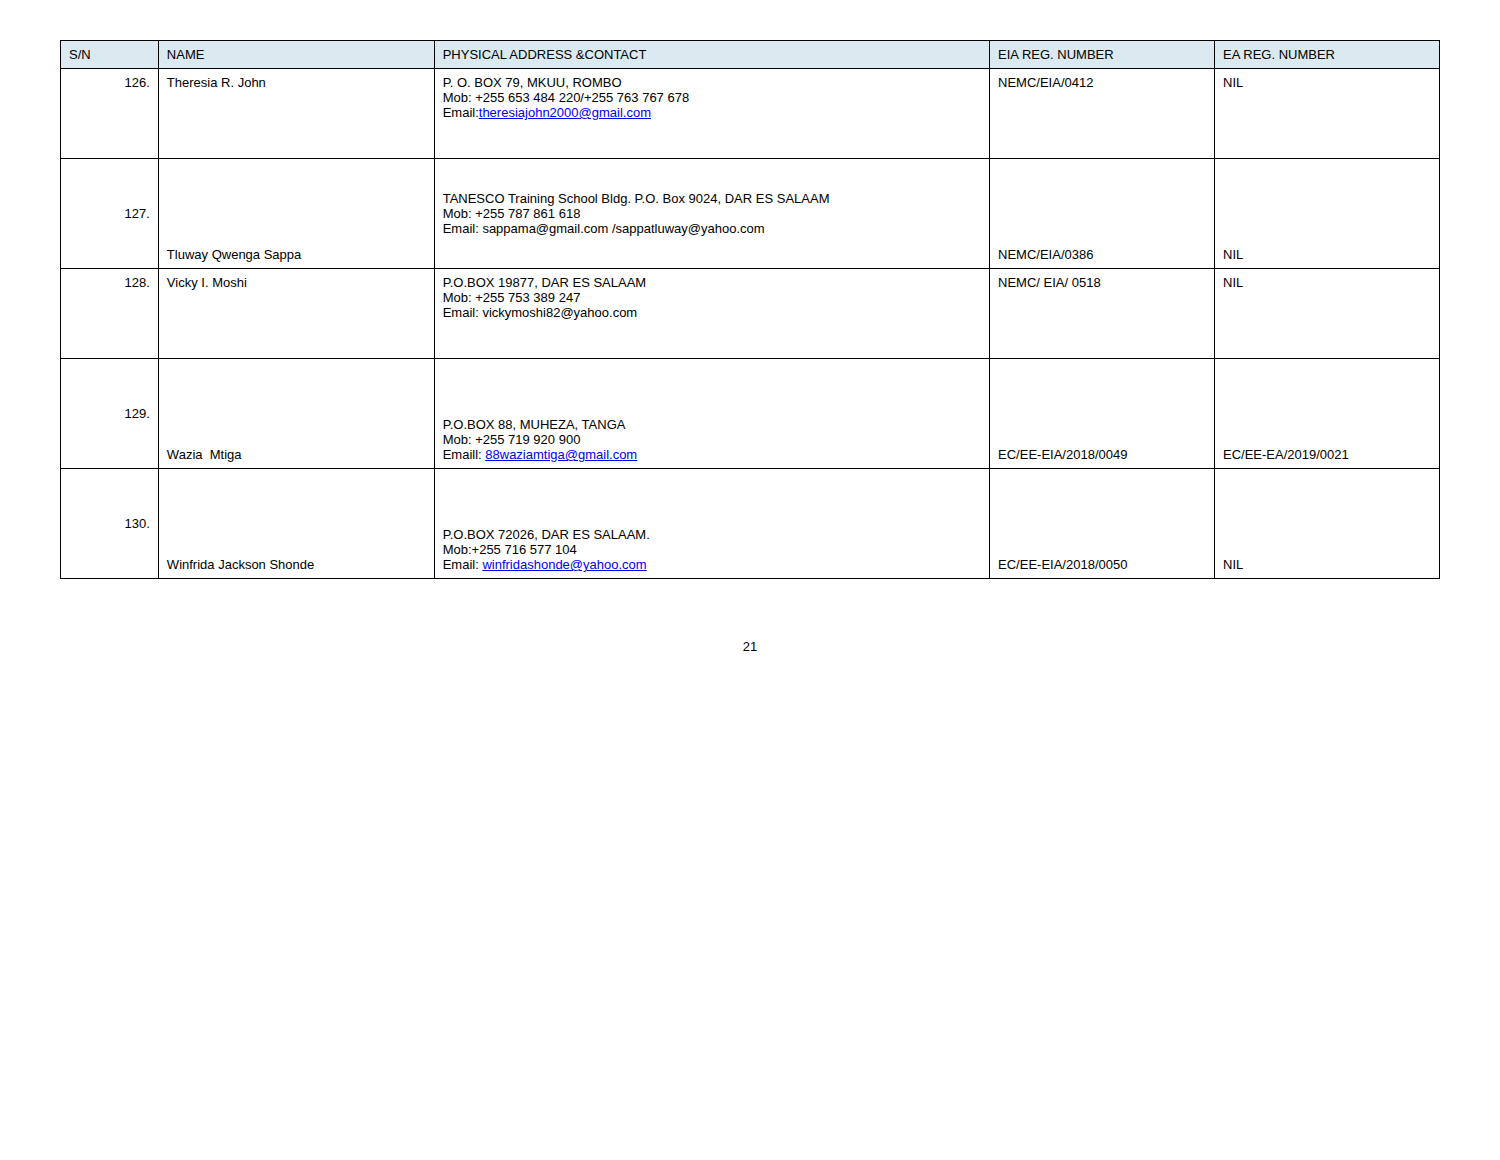| S/N | NAME | PHYSICAL ADDRESS &CONTACT | EIA REG. NUMBER | EA REG. NUMBER |
| --- | --- | --- | --- | --- |
| 126. | Theresia R. John | P. O. BOX 79, MKUU, ROMBO Mob: +255 653 484 220/+255 763 767 678 Email: theresiajohn2000@gmail.com | NEMC/EIA/0412 | NIL |
| 127. | Tluway Qwenga Sappa | TANESCO Training School Bldg. P.O. Box 9024, DAR ES SALAAM Mob: +255 787 861 618 Email: sappama@gmail.com /sappatluway@yahoo.com | NEMC/EIA/0386 | NIL |
| 128. | Vicky I. Moshi | P.O.BOX 19877, DAR ES SALAAM Mob: +255 753 389 247 Email: vickymoshi82@yahoo.com | NEMC/ EIA/ 0518 | NIL |
| 129. | Wazia Mtiga | P.O.BOX 88, MUHEZA, TANGA Mob: +255 719 920 900 Emaill: 88waziamtiga@gmail.com | EC/EE-EIA/2018/0049 | EC/EE-EA/2019/0021 |
| 130. | Winfrida Jackson Shonde | P.O.BOX 72026, DAR ES SALAAM. Mob:+255 716 577 104 Email: winfridashonde@yahoo.com | EC/EE-EIA/2018/0050 | NIL |
21